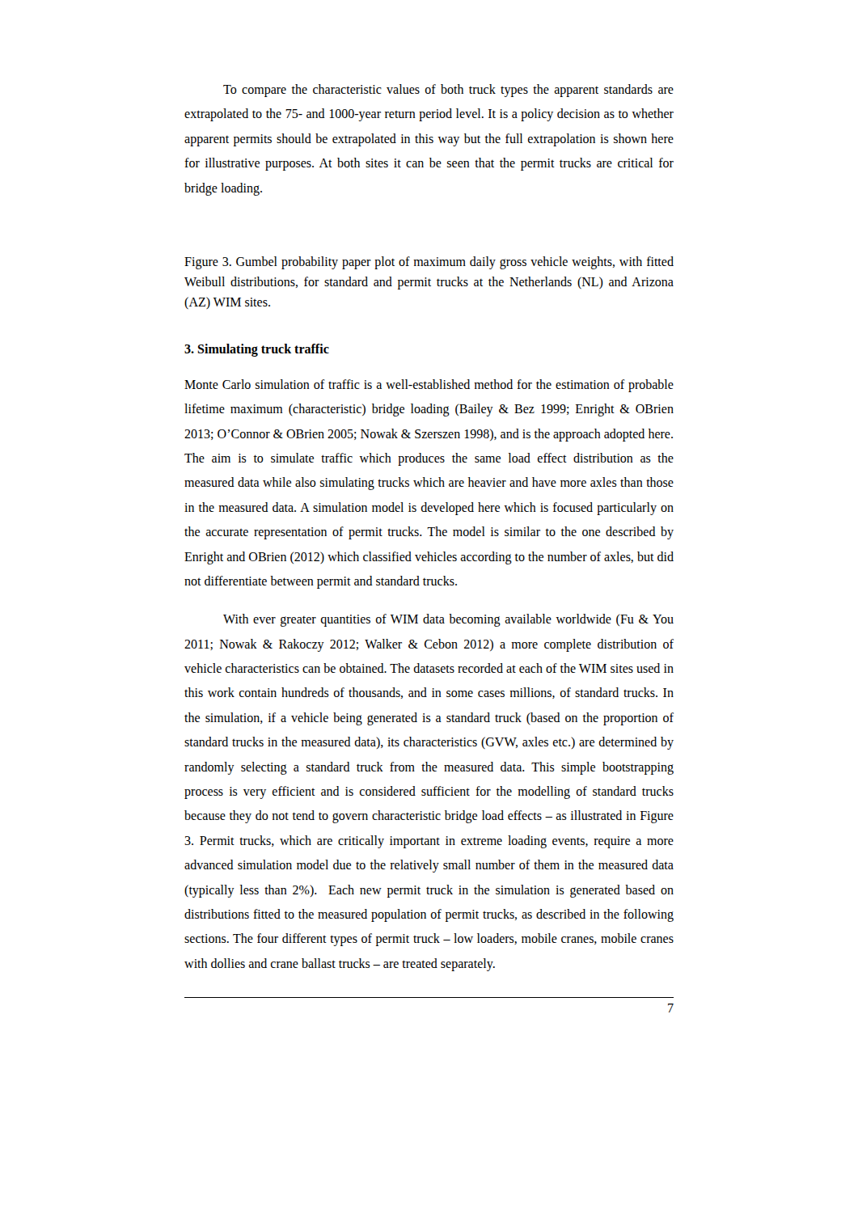To compare the characteristic values of both truck types the apparent standards are extrapolated to the 75- and 1000-year return period level. It is a policy decision as to whether apparent permits should be extrapolated in this way but the full extrapolation is shown here for illustrative purposes. At both sites it can be seen that the permit trucks are critical for bridge loading.
Figure 3. Gumbel probability paper plot of maximum daily gross vehicle weights, with fitted Weibull distributions, for standard and permit trucks at the Netherlands (NL) and Arizona (AZ) WIM sites.
3. Simulating truck traffic
Monte Carlo simulation of traffic is a well-established method for the estimation of probable lifetime maximum (characteristic) bridge loading (Bailey & Bez 1999; Enright & OBrien 2013; O’Connor & OBrien 2005; Nowak & Szerszen 1998), and is the approach adopted here. The aim is to simulate traffic which produces the same load effect distribution as the measured data while also simulating trucks which are heavier and have more axles than those in the measured data. A simulation model is developed here which is focused particularly on the accurate representation of permit trucks. The model is similar to the one described by Enright and OBrien (2012) which classified vehicles according to the number of axles, but did not differentiate between permit and standard trucks.
With ever greater quantities of WIM data becoming available worldwide (Fu & You 2011; Nowak & Rakoczy 2012; Walker & Cebon 2012) a more complete distribution of vehicle characteristics can be obtained. The datasets recorded at each of the WIM sites used in this work contain hundreds of thousands, and in some cases millions, of standard trucks. In the simulation, if a vehicle being generated is a standard truck (based on the proportion of standard trucks in the measured data), its characteristics (GVW, axles etc.) are determined by randomly selecting a standard truck from the measured data. This simple bootstrapping process is very efficient and is considered sufficient for the modelling of standard trucks because they do not tend to govern characteristic bridge load effects – as illustrated in Figure 3. Permit trucks, which are critically important in extreme loading events, require a more advanced simulation model due to the relatively small number of them in the measured data (typically less than 2%). Each new permit truck in the simulation is generated based on distributions fitted to the measured population of permit trucks, as described in the following sections. The four different types of permit truck – low loaders, mobile cranes, mobile cranes with dollies and crane ballast trucks – are treated separately.
7